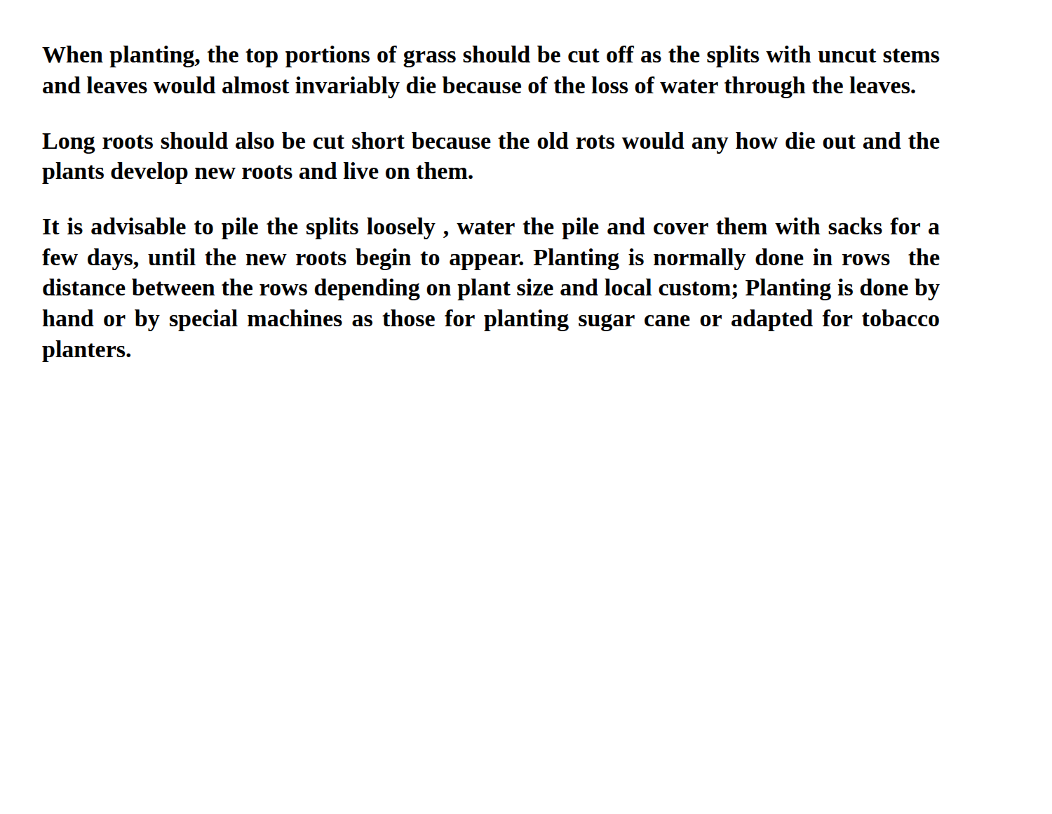When planting, the top portions of grass should be cut off as the splits with uncut stems and leaves would almost invariably die because of the loss of water through the leaves.
Long roots should also be cut short because the old rots would any how die out and the plants develop new roots and live on them.
It is advisable to pile the splits loosely , water the pile and cover them with sacks for a few days, until the new roots begin to appear. Planting is normally done in rows the distance between the rows depending on plant size and local custom; Planting is done by hand or by special machines as those for planting sugar cane or adapted for tobacco planters.